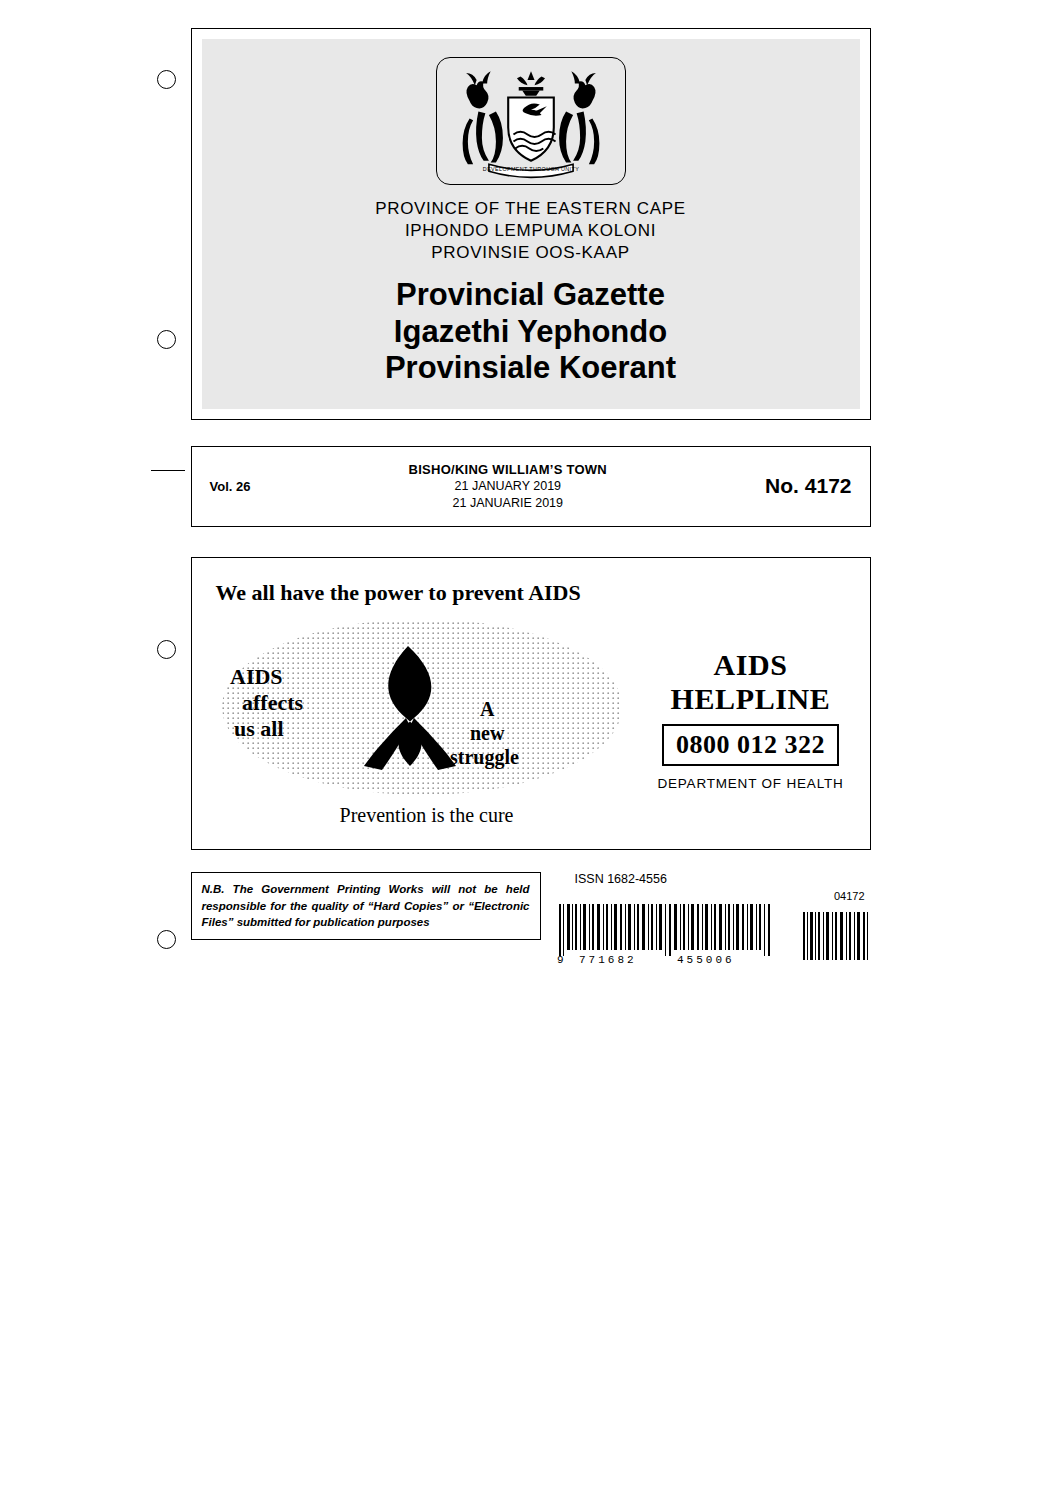DEVELOPMENT THROUGH UNITY
Province of the Eastern Cape
Iphondo Lempuma Koloni
Provinsie Oos-Kaap
Provincial Gazette
Igazethi Yephondo
Provinsiale Koerant
Vol. 26
BISHO/KING WILLIAM’S TOWN
21 JANUARY 2019
21 JANUARIE 2019
No. 4172
We all have the power to prevent AIDS
AIDS affects us all A new struggle
Prevention is the cure
AIDS
HELPLINE
0800 012 322
DEPARTMENT OF HEALTH
N.B. The Government Printing Works will not be held responsible for the quality of “Hard Copies” or “Electronic Files” submitted for publication purposes
ISSN 1682-4556
04172
9 771682 455006